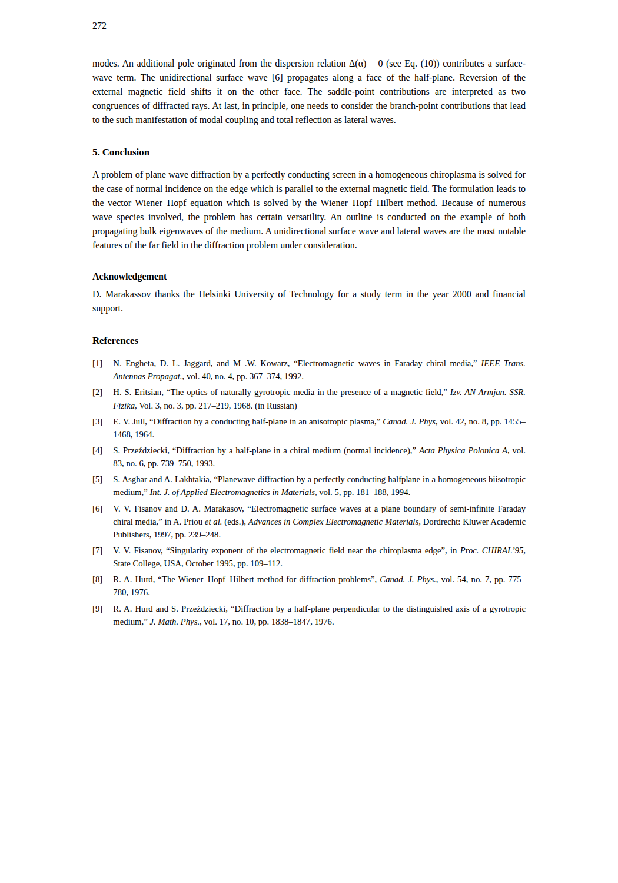272
modes. An additional pole originated from the dispersion relation Δ(α) = 0 (see Eq. (10)) contributes a surface-wave term. The unidirectional surface wave [6] propagates along a face of the half-plane. Reversion of the external magnetic field shifts it on the other face. The saddle-point contributions are interpreted as two congruences of diffracted rays. At last, in principle, one needs to consider the branch-point contributions that lead to the such manifestation of modal coupling and total reflection as lateral waves.
5. Conclusion
A problem of plane wave diffraction by a perfectly conducting screen in a homogeneous chiroplasma is solved for the case of normal incidence on the edge which is parallel to the external magnetic field. The formulation leads to the vector Wiener–Hopf equation which is solved by the Wiener–Hopf–Hilbert method. Because of numerous wave species involved, the problem has certain versatility. An outline is conducted on the example of both propagating bulk eigenwaves of the medium. A unidirectional surface wave and lateral waves are the most notable features of the far field in the diffraction problem under consideration.
Acknowledgement
D. Marakassov thanks the Helsinki University of Technology for a study term in the year 2000 and financial support.
References
N. Engheta, D. L. Jaggard, and M .W. Kowarz, “Electromagnetic waves in Faraday chiral media,” IEEE Trans. Antennas Propagat., vol. 40, no. 4, pp. 367–374, 1992.
H. S. Eritsian, “The optics of naturally gyrotropic media in the presence of a magnetic field,” Izv. AN Armjan. SSR. Fizika, Vol. 3, no. 3, pp. 217–219, 1968. (in Russian)
E. V. Jull, “Diffraction by a conducting half-plane in an anisotropic plasma,” Canad. J. Phys, vol. 42, no. 8, pp. 1455–1468, 1964.
S. Przeździecki, “Diffraction by a half-plane in a chiral medium (normal incidence),” Acta Physica Polonica A, vol. 83, no. 6, pp. 739–750, 1993.
S. Asghar and A. Lakhtakia, “Planewave diffraction by a perfectly conducting halfplane in a homogeneous biisotropic medium,” Int. J. of Applied Electromagnetics in Materials, vol. 5, pp. 181–188, 1994.
V. V. Fisanov and D. A. Marakasov, “Electromagnetic surface waves at a plane boundary of semi-infinite Faraday chiral media,” in A. Priou et al. (eds.), Advances in Complex Electromagnetic Materials, Dordrecht: Kluwer Academic Publishers, 1997, pp. 239–248.
V. V. Fisanov, “Singularity exponent of the electromagnetic field near the chiroplasma edge”, in Proc. CHIRAL’95, State College, USA, October 1995, pp. 109–112.
R. A. Hurd, “The Wiener–Hopf–Hilbert method for diffraction problems”, Canad. J. Phys., vol. 54, no. 7, pp. 775–780, 1976.
R. A. Hurd and S. Przeździecki, “Diffraction by a half-plane perpendicular to the distinguished axis of a gyrotropic medium,” J. Math. Phys., vol. 17, no. 10, pp. 1838–1847, 1976.